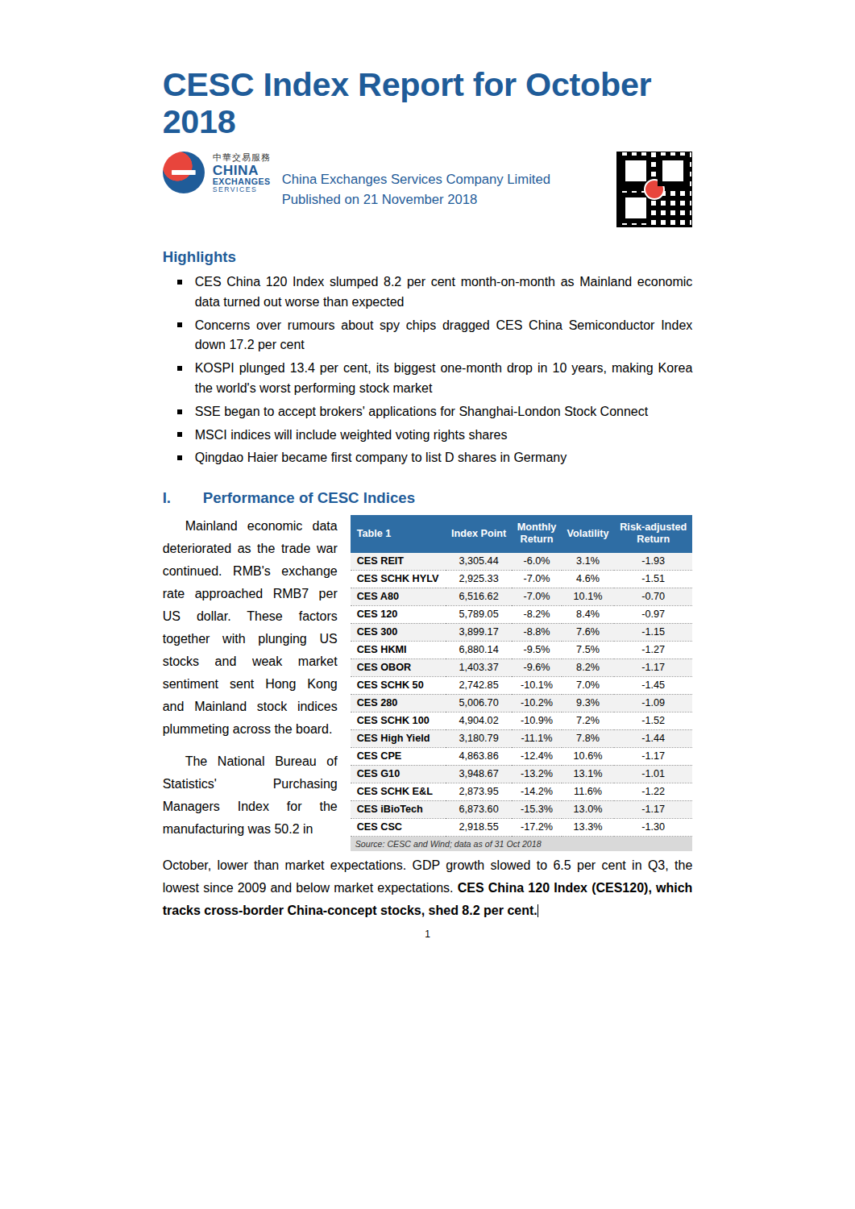CESC Index Report for October 2018
中華交易服務
CHINA
EXCHANGES
SERVICES
China Exchanges Services Company Limited
Published on 21 November 2018
Highlights
CES China 120 Index slumped 8.2 per cent month-on-month as Mainland economic data turned out worse than expected
Concerns over rumours about spy chips dragged CES China Semiconductor Index down 17.2 per cent
KOSPI plunged 13.4 per cent, its biggest one-month drop in 10 years, making Korea the world's worst performing stock market
SSE began to accept brokers' applications for Shanghai-London Stock Connect
MSCI indices will include weighted voting rights shares
Qingdao Haier became first company to list D shares in Germany
I. Performance of CESC Indices
Mainland economic data deteriorated as the trade war continued. RMB's exchange rate approached RMB7 per US dollar. These factors together with plunging US stocks and weak market sentiment sent Hong Kong and Mainland stock indices plummeting across the board.
The National Bureau of Statistics' Purchasing Managers Index for the manufacturing was 50.2 in
| Table 1 | Index Point | Monthly Return | Volatility | Risk-adjusted Return |
| --- | --- | --- | --- | --- |
| CES REIT | 3,305.44 | -6.0% | 3.1% | -1.93 |
| CES SCHK HYLV | 2,925.33 | -7.0% | 4.6% | -1.51 |
| CES A80 | 6,516.62 | -7.0% | 10.1% | -0.70 |
| CES 120 | 5,789.05 | -8.2% | 8.4% | -0.97 |
| CES 300 | 3,899.17 | -8.8% | 7.6% | -1.15 |
| CES HKMI | 6,880.14 | -9.5% | 7.5% | -1.27 |
| CES OBOR | 1,403.37 | -9.6% | 8.2% | -1.17 |
| CES SCHK 50 | 2,742.85 | -10.1% | 7.0% | -1.45 |
| CES 280 | 5,006.70 | -10.2% | 9.3% | -1.09 |
| CES SCHK 100 | 4,904.02 | -10.9% | 7.2% | -1.52 |
| CES High Yield | 3,180.79 | -11.1% | 7.8% | -1.44 |
| CES CPE | 4,863.86 | -12.4% | 10.6% | -1.17 |
| CES G10 | 3,948.67 | -13.2% | 13.1% | -1.01 |
| CES SCHK E&L | 2,873.95 | -14.2% | 11.6% | -1.22 |
| CES iBioTech | 6,873.60 | -15.3% | 13.0% | -1.17 |
| CES CSC | 2,918.55 | -17.2% | 13.3% | -1.30 |
Source: CESC and Wind; data as of 31 Oct 2018
October, lower than market expectations. GDP growth slowed to 6.5 per cent in Q3, the lowest since 2009 and below market expectations. CES China 120 Index (CES120), which tracks cross-border China-concept stocks, shed 8.2 per cent.
1